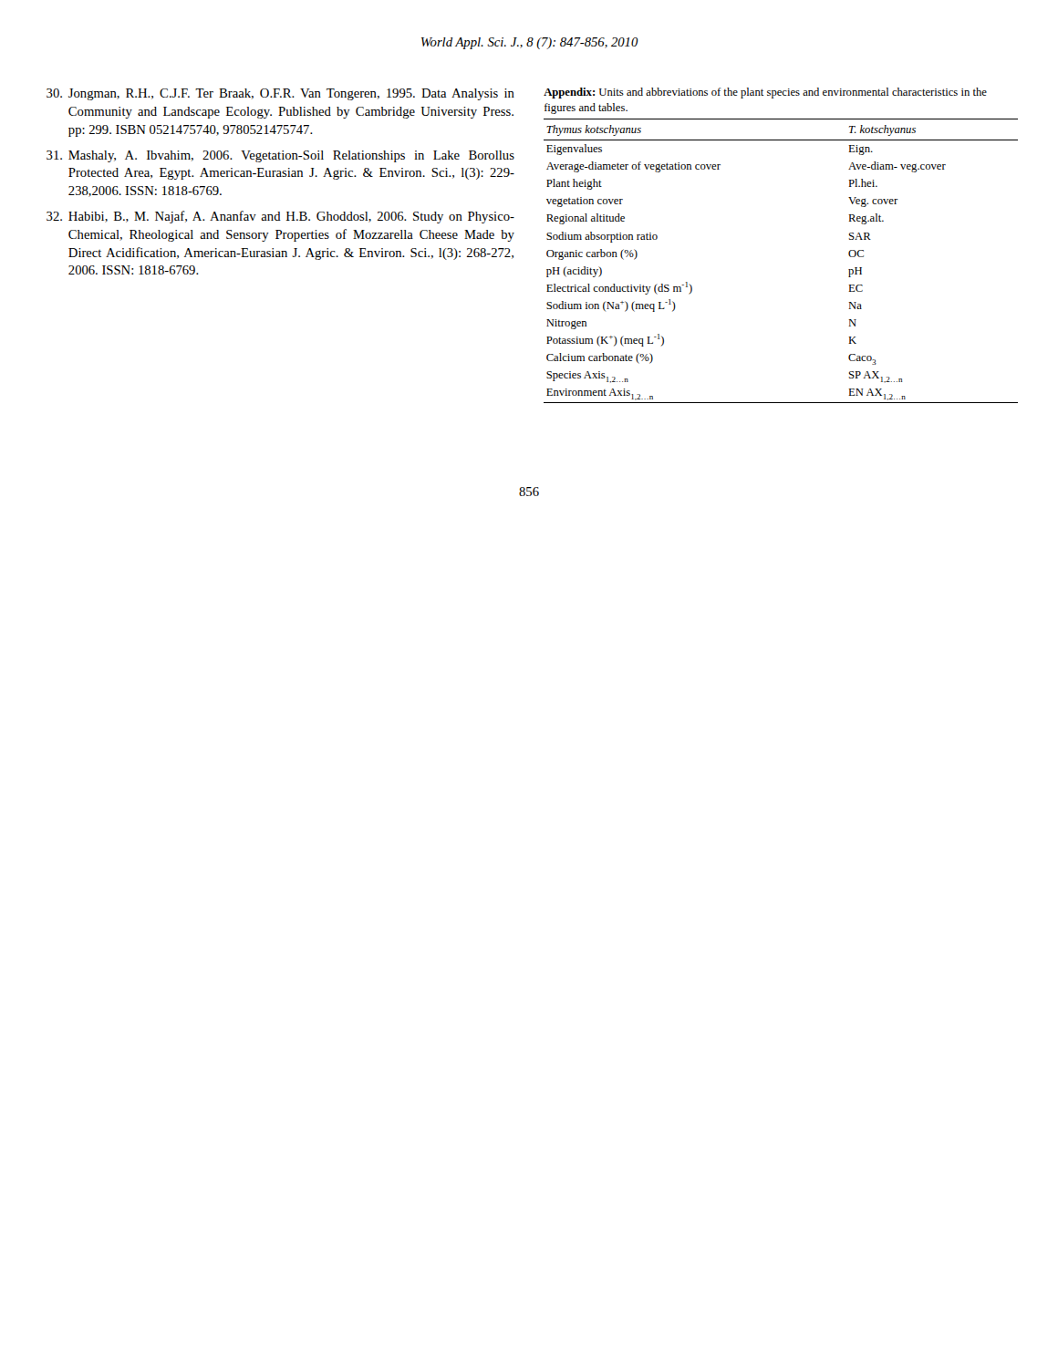World Appl. Sci. J., 8 (7): 847-856, 2010
30. Jongman, R.H., C.J.F. Ter Braak, O.F.R. Van Tongeren, 1995. Data Analysis in Community and Landscape Ecology. Published by Cambridge University Press. pp: 299. ISBN 0521475740, 9780521475747.
31. Mashaly, A. Ibvahim, 2006. Vegetation-Soil Relationships in Lake Borollus Protected Area, Egypt. American-Eurasian J. Agric. & Environ. Sci., l(3): 229-238,2006. ISSN: 1818-6769.
32. Habibi, B., M. Najaf, A. Ananfav and H.B. Ghoddosl, 2006. Study on Physico-Chemical, Rheological and Sensory Properties of Mozzarella Cheese Made by Direct Acidification, American-Eurasian J. Agric. & Environ. Sci., l(3): 268-272, 2006. ISSN: 1818-6769.
Appendix: Units and abbreviations of the plant species and environmental characteristics in the figures and tables.
| Thymus kotschyanus | T. kotschyanus |
| --- | --- |
| Eigenvalues | Eign. |
| Average-diameter of vegetation cover | Ave-diam- veg.cover |
| Plant height | Pl.hei. |
| vegetation cover | Veg. cover |
| Regional altitude | Reg.alt. |
| Sodium absorption ratio | SAR |
| Organic carbon (%) | OC |
| pH (acidity) | pH |
| Electrical conductivity (dS m -1 ) | EC |
| Sodium ion (Na + ) (meq L -1 ) | Na |
| Nitrogen | N |
| Potassium (K + ) (meq L -1 ) | K |
| Calcium carbonate (%) | Caco 3 |
| Species Axis 1,2…n | SP AX 1,2…n |
| Environment Axis 1,2…n | EN AX 1,2…n |
856